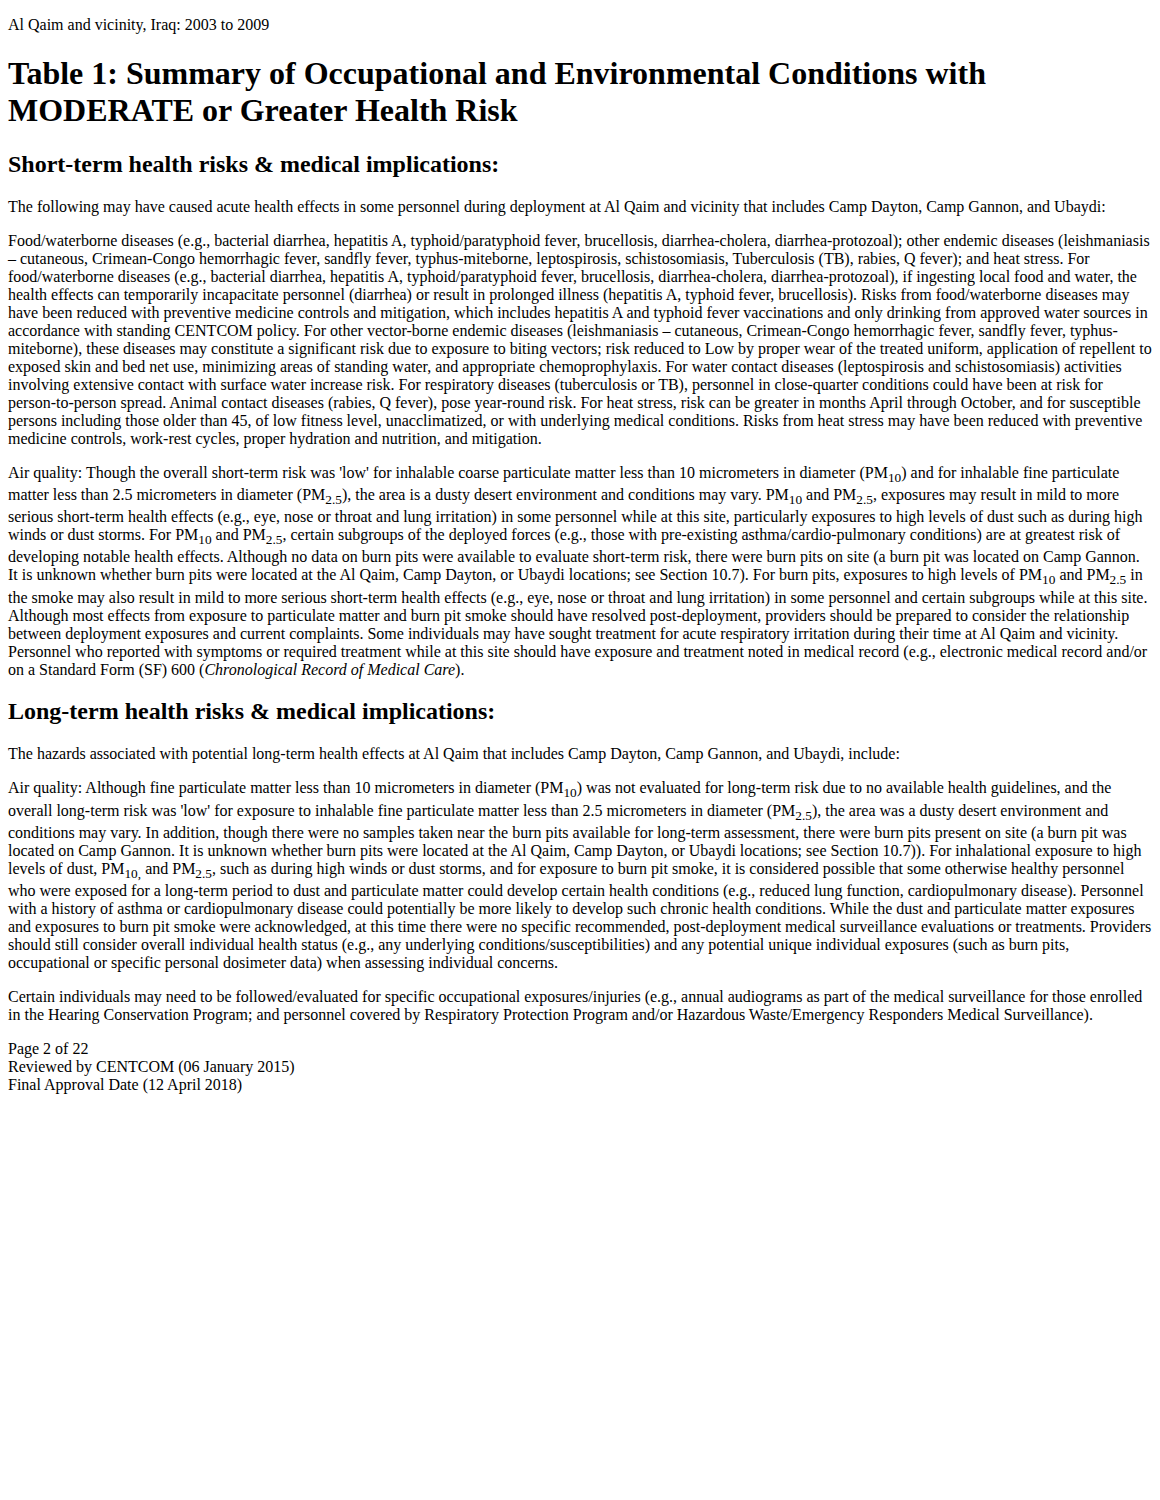Al Qaim and vicinity, Iraq: 2003 to 2009
Table 1: Summary of Occupational and Environmental Conditions with MODERATE or Greater Health Risk
Short-term health risks & medical implications:
The following may have caused acute health effects in some personnel during deployment at Al Qaim and vicinity that includes Camp Dayton, Camp Gannon, and Ubaydi:
Food/waterborne diseases (e.g., bacterial diarrhea, hepatitis A, typhoid/paratyphoid fever, brucellosis, diarrhea-cholera, diarrhea-protozoal); other endemic diseases (leishmaniasis – cutaneous, Crimean-Congo hemorrhagic fever, sandfly fever, typhus-miteborne, leptospirosis, schistosomiasis, Tuberculosis (TB), rabies, Q fever); and heat stress. For food/waterborne diseases (e.g., bacterial diarrhea, hepatitis A, typhoid/paratyphoid fever, brucellosis, diarrhea-cholera, diarrhea-protozoal), if ingesting local food and water, the health effects can temporarily incapacitate personnel (diarrhea) or result in prolonged illness (hepatitis A, typhoid fever, brucellosis). Risks from food/waterborne diseases may have been reduced with preventive medicine controls and mitigation, which includes hepatitis A and typhoid fever vaccinations and only drinking from approved water sources in accordance with standing CENTCOM policy. For other vector-borne endemic diseases (leishmaniasis – cutaneous, Crimean-Congo hemorrhagic fever, sandfly fever, typhus-miteborne), these diseases may constitute a significant risk due to exposure to biting vectors; risk reduced to Low by proper wear of the treated uniform, application of repellent to exposed skin and bed net use, minimizing areas of standing water, and appropriate chemoprophylaxis. For water contact diseases (leptospirosis and schistosomiasis) activities involving extensive contact with surface water increase risk. For respiratory diseases (tuberculosis or TB), personnel in close-quarter conditions could have been at risk for person-to-person spread. Animal contact diseases (rabies, Q fever), pose year-round risk. For heat stress, risk can be greater in months April through October, and for susceptible persons including those older than 45, of low fitness level, unacclimatized, or with underlying medical conditions. Risks from heat stress may have been reduced with preventive medicine controls, work-rest cycles, proper hydration and nutrition, and mitigation.
Air quality: Though the overall short-term risk was 'low' for inhalable coarse particulate matter less than 10 micrometers in diameter (PM10) and for inhalable fine particulate matter less than 2.5 micrometers in diameter (PM2.5), the area is a dusty desert environment and conditions may vary. PM10 and PM2.5, exposures may result in mild to more serious short-term health effects (e.g., eye, nose or throat and lung irritation) in some personnel while at this site, particularly exposures to high levels of dust such as during high winds or dust storms. For PM10 and PM2.5, certain subgroups of the deployed forces (e.g., those with pre-existing asthma/cardio-pulmonary conditions) are at greatest risk of developing notable health effects. Although no data on burn pits were available to evaluate short-term risk, there were burn pits on site (a burn pit was located on Camp Gannon. It is unknown whether burn pits were located at the Al Qaim, Camp Dayton, or Ubaydi locations; see Section 10.7). For burn pits, exposures to high levels of PM10 and PM2.5 in the smoke may also result in mild to more serious short-term health effects (e.g., eye, nose or throat and lung irritation) in some personnel and certain subgroups while at this site. Although most effects from exposure to particulate matter and burn pit smoke should have resolved post-deployment, providers should be prepared to consider the relationship between deployment exposures and current complaints. Some individuals may have sought treatment for acute respiratory irritation during their time at Al Qaim and vicinity. Personnel who reported with symptoms or required treatment while at this site should have exposure and treatment noted in medical record (e.g., electronic medical record and/or on a Standard Form (SF) 600 (Chronological Record of Medical Care).
Long-term health risks & medical implications:
The hazards associated with potential long-term health effects at Al Qaim that includes Camp Dayton, Camp Gannon, and Ubaydi, include:
Air quality: Although fine particulate matter less than 10 micrometers in diameter (PM10) was not evaluated for long-term risk due to no available health guidelines, and the overall long-term risk was 'low' for exposure to inhalable fine particulate matter less than 2.5 micrometers in diameter (PM2.5), the area was a dusty desert environment and conditions may vary. In addition, though there were no samples taken near the burn pits available for long-term assessment, there were burn pits present on site (a burn pit was located on Camp Gannon. It is unknown whether burn pits were located at the Al Qaim, Camp Dayton, or Ubaydi locations; see Section 10.7)). For inhalational exposure to high levels of dust, PM10, and PM2.5, such as during high winds or dust storms, and for exposure to burn pit smoke, it is considered possible that some otherwise healthy personnel who were exposed for a long-term period to dust and particulate matter could develop certain health conditions (e.g., reduced lung function, cardiopulmonary disease). Personnel with a history of asthma or cardiopulmonary disease could potentially be more likely to develop such chronic health conditions. While the dust and particulate matter exposures and exposures to burn pit smoke were acknowledged, at this time there were no specific recommended, post-deployment medical surveillance evaluations or treatments. Providers should still consider overall individual health status (e.g., any underlying conditions/susceptibilities) and any potential unique individual exposures (such as burn pits, occupational or specific personal dosimeter data) when assessing individual concerns.
Certain individuals may need to be followed/evaluated for specific occupational exposures/injuries (e.g., annual audiograms as part of the medical surveillance for those enrolled in the Hearing Conservation Program; and personnel covered by Respiratory Protection Program and/or Hazardous Waste/Emergency Responders Medical Surveillance).
Page 2 of 22
Reviewed by CENTCOM (06 January 2015)
Final Approval Date (12 April 2018)